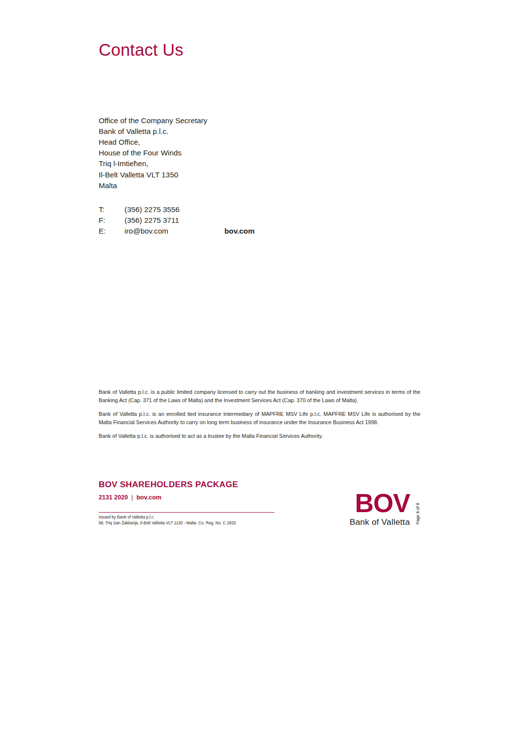Contact Us
Office of the Company Secretary
Bank of Valletta p.l.c.
Head Office,
House of the Four Winds
Triq l-Imtieħen,
Il-Belt Valletta VLT 1350
Malta
| T: | (356) 2275 3556 | |
| F: | (356) 2275 3711 | |
| E: | iro@bov.com | bov.com |
Bank of Valletta p.l.c. is a public limited company licensed to carry out the business of banking and investment services in terms of the Banking Act (Cap. 371 of the Laws of Malta) and the Investment Services Act (Cap. 370 of the Laws of Malta).
Bank of Valletta p.l.c. is an enrolled tied insurance intermediary of MAPFRE MSV Life p.l.c. MAPFRE MSV Life is authorised by the Malta Financial Services Authority to carry on long term business of insurance under the Insurance Business Act 1998.
Bank of Valletta p.l.c. is authorised to act as a trustee by the Malta Financial Services Authority.
BOV SHAREHOLDERS PACKAGE
2131 2020 | bov.com
Issued by Bank of Valletta p.l.c.
58, Triq San Żakkarija, Il-Belt Valletta VLT 1130 - Malta Co. Reg. No. C 2833
BOV
Bank of Valletta
Page 8 of 8